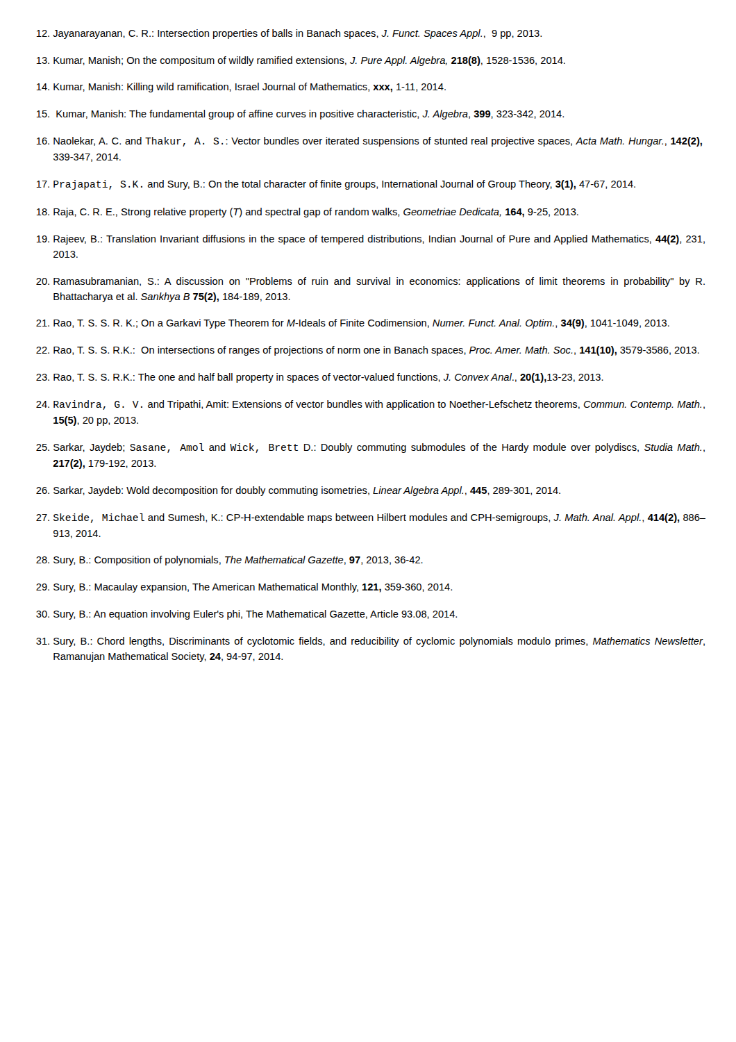Jayanarayanan, C. R.: Intersection properties of balls in Banach spaces, J. Funct. Spaces Appl., 9 pp, 2013.
Kumar, Manish; On the compositum of wildly ramified extensions, J. Pure Appl. Algebra, 218(8), 1528-1536, 2014.
Kumar, Manish: Killing wild ramification, Israel Journal of Mathematics, xxx, 1-11, 2014.
Kumar, Manish: The fundamental group of affine curves in positive characteristic, J. Algebra, 399, 323-342, 2014.
Naolekar, A. C. and Thakur, A. S.: Vector bundles over iterated suspensions of stunted real projective spaces, Acta Math. Hungar., 142(2), 339-347, 2014.
Prajapati, S.K. and Sury, B.: On the total character of finite groups, International Journal of Group Theory, 3(1), 47-67, 2014.
Raja, C. R. E., Strong relative property (T) and spectral gap of random walks, Geometriae Dedicata, 164, 9-25, 2013.
Rajeev, B.: Translation Invariant diffusions in the space of tempered distributions, Indian Journal of Pure and Applied Mathematics, 44(2), 231, 2013.
Ramasubramanian, S.: A discussion on "Problems of ruin and survival in economics: applications of limit theorems in probability" by R. Bhattacharya et al. Sankhya B 75(2), 184-189, 2013.
Rao, T. S. S. R. K.; On a Garkavi Type Theorem for M-Ideals of Finite Codimension, Numer. Funct. Anal. Optim., 34(9), 1041-1049, 2013.
Rao, T. S. S. R.K.: On intersections of ranges of projections of norm one in Banach spaces, Proc. Amer. Math. Soc., 141(10), 3579-3586, 2013.
Rao, T. S. S. R.K.: The one and half ball property in spaces of vector-valued functions, J. Convex Anal., 20(1), 13-23, 2013.
Ravindra, G. V. and Tripathi, Amit: Extensions of vector bundles with application to Noether-Lefschetz theorems, Commun. Contemp. Math., 15(5), 20 pp, 2013.
Sarkar, Jaydeb; Sasane, Amol and Wick, Brett D.: Doubly commuting submodules of the Hardy module over polydiscs, Studia Math., 217(2), 179-192, 2013.
Sarkar, Jaydeb: Wold decomposition for doubly commuting isometries, Linear Algebra Appl., 445, 289-301, 2014.
Skeide, Michael and Sumesh, K.: CP-H-extendable maps between Hilbert modules and CPH-semigroups, J. Math. Anal. Appl., 414(2), 886–913, 2014.
Sury, B.: Composition of polynomials, The Mathematical Gazette, 97, 2013, 36-42.
Sury, B.: Macaulay expansion, The American Mathematical Monthly, 121, 359-360, 2014.
Sury, B.: An equation involving Euler's phi, The Mathematical Gazette, Article 93.08, 2014.
Sury, B.: Chord lengths, Discriminants of cyclotomic fields, and reducibility of cyclomic polynomials modulo primes, Mathematics Newsletter, Ramanujan Mathematical Society, 24, 94-97, 2014.